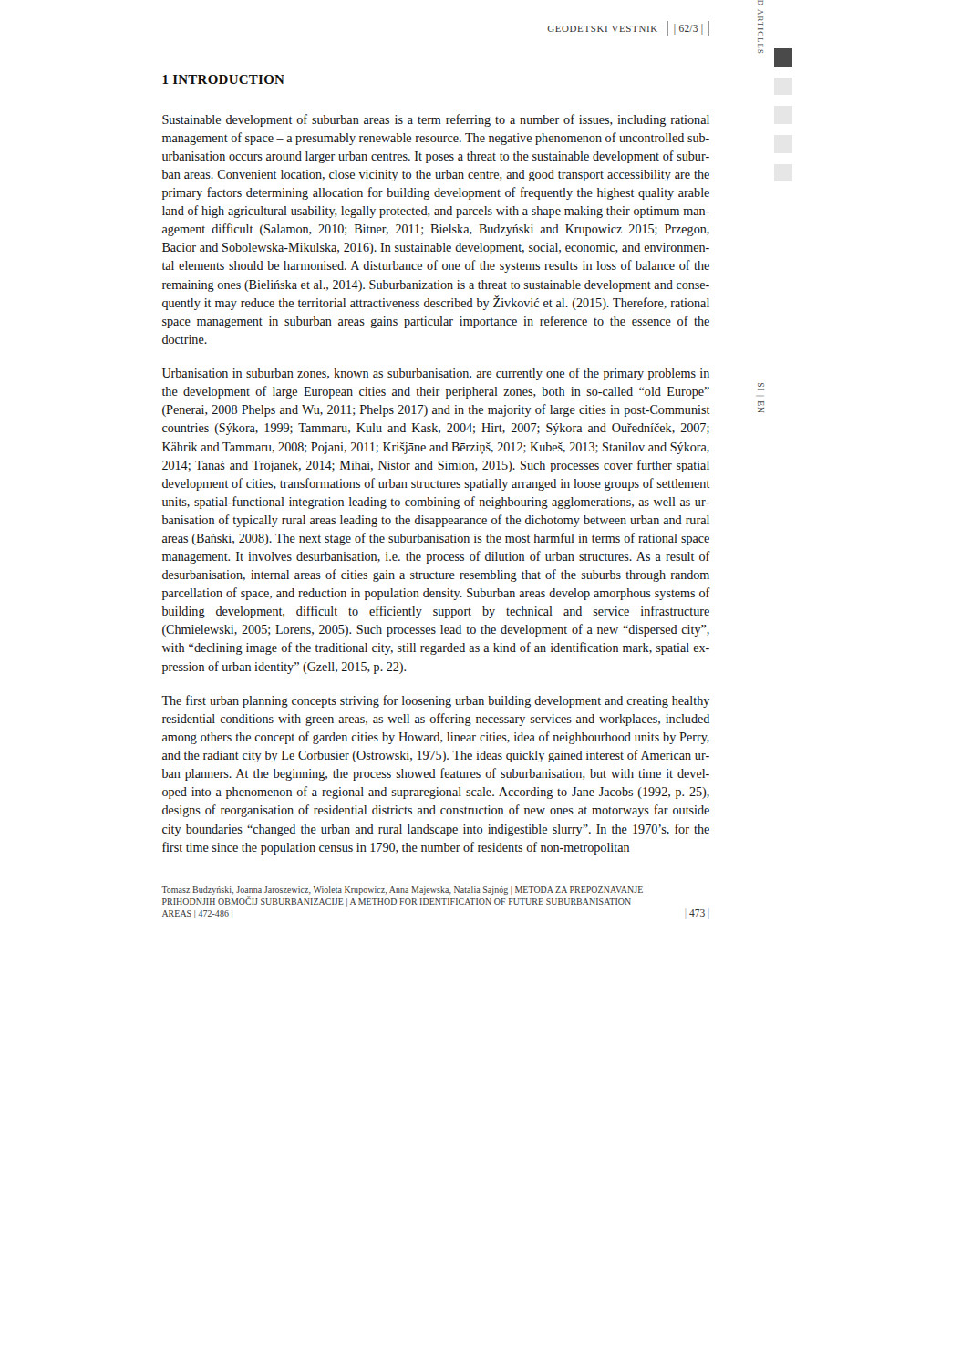RECENZIRANI ČLANKI | PEER-REVIEWED ARTICLES
SI | EN
Geodetski vestnik | 62/3 |
1 INTRODUCTION
Sustainable development of suburban areas is a term referring to a number of issues, including rational management of space – a presumably renewable resource. The negative phenomenon of uncontrolled suburbanisation occurs around larger urban centres. It poses a threat to the sustainable development of suburban areas. Convenient location, close vicinity to the urban centre, and good transport accessibility are the primary factors determining allocation for building development of frequently the highest quality arable land of high agricultural usability, legally protected, and parcels with a shape making their optimum management difficult (Salamon, 2010; Bitner, 2011; Bielska, Budzyński and Krupowicz 2015; Przegon, Bacior and Sobolewska-Mikulska, 2016). In sustainable development, social, economic, and environmental elements should be harmonised. A disturbance of one of the systems results in loss of balance of the remaining ones (Bielińska et al., 2014). Suburbanization is a threat to sustainable development and consequently it may reduce the territorial attractiveness described by Živković et al. (2015). Therefore, rational space management in suburban areas gains particular importance in reference to the essence of the doctrine.
Urbanisation in suburban zones, known as suburbanisation, are currently one of the primary problems in the development of large European cities and their peripheral zones, both in so-called “old Europe” (Penerai, 2008 Phelps and Wu, 2011; Phelps 2017) and in the majority of large cities in post-Communist countries (Sýkora, 1999; Tammaru, Kulu and Kask, 2004; Hirt, 2007; Sýkora and Ouředníček, 2007; Kährik and Tammaru, 2008; Pojani, 2011; Krišjāne and Bērziņš, 2012; Kubeš, 2013; Stanilov and Sýkora, 2014; Tanaś and Trojanek, 2014; Mihai, Nistor and Simion, 2015). Such processes cover further spatial development of cities, transformations of urban structures spatially arranged in loose groups of settlement units, spatial-functional integration leading to combining of neighbouring agglomerations, as well as urbanisation of typically rural areas leading to the disappearance of the dichotomy between urban and rural areas (Bański, 2008). The next stage of the suburbanisation is the most harmful in terms of rational space management. It involves desurbanisation, i.e. the process of dilution of urban structures. As a result of desurbanisation, internal areas of cities gain a structure resembling that of the suburbs through random parcellation of space, and reduction in population density. Suburban areas develop amorphous systems of building development, difficult to efficiently support by technical and service infrastructure (Chmielewski, 2005; Lorens, 2005). Such processes lead to the development of a new “dispersed city”, with “declining image of the traditional city, still regarded as a kind of an identification mark, spatial expression of urban identity” (Gzell, 2015, p. 22).
The first urban planning concepts striving for loosening urban building development and creating healthy residential conditions with green areas, as well as offering necessary services and workplaces, included among others the concept of garden cities by Howard, linear cities, idea of neighbourhood units by Perry, and the radiant city by Le Corbusier (Ostrowski, 1975). The ideas quickly gained interest of American urban planners. At the beginning, the process showed features of suburbanisation, but with time it developed into a phenomenon of a regional and supraregional scale. According to Jane Jacobs (1992, p. 25), designs of reorganisation of residential districts and construction of new ones at motorways far outside city boundaries “changed the urban and rural landscape into indigestible slurry”. In the 1970’s, for the first time since the population census in 1790, the number of residents of non-metropolitan
Tomasz Budzyński, Joanna Jaroszewicz, Wioleta Krupowicz, Anna Majewska, Natalia Sajnóg | METODA ZA PREPOZNAVANJE PRIHODNJIH OBMOČIJ SUBURBANIZACIJE | A METHOD FOR IDENTIFICATION OF FUTURE SUBURBANISATION AREAS | 472-486 |
| 473 |